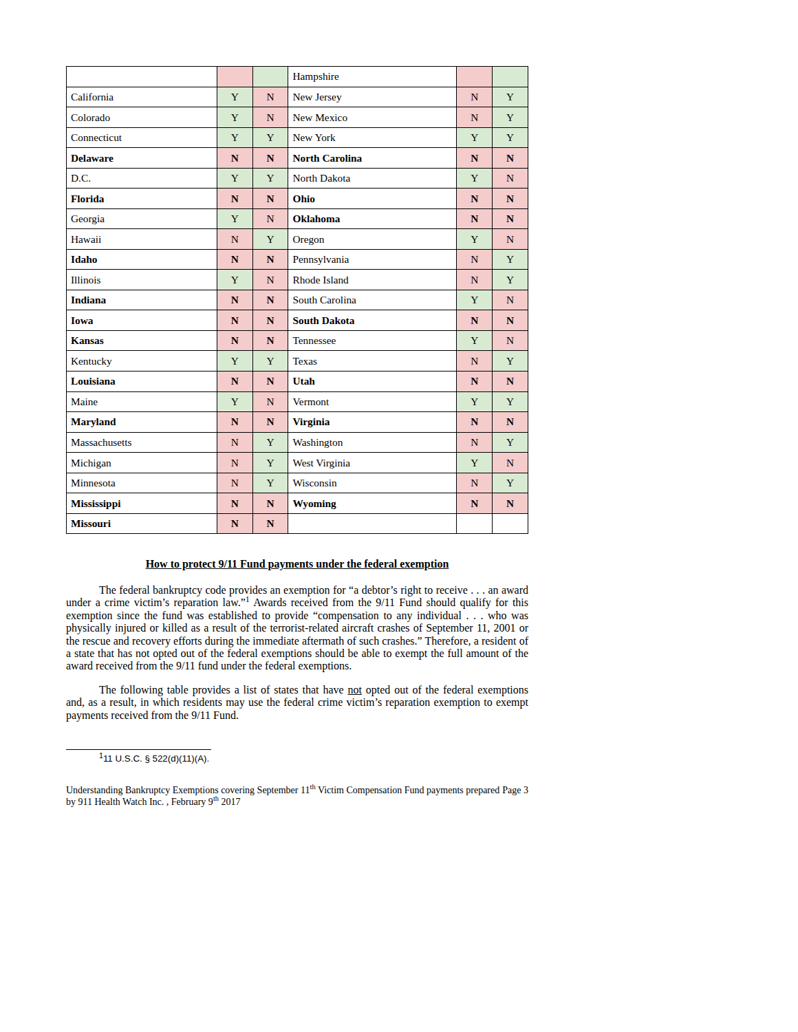| | | | Hampshire | | |
| California | Y | N | New Jersey | N | Y |
| Colorado | Y | N | New Mexico | N | Y |
| Connecticut | Y | Y | New York | Y | Y |
| Delaware | N | N | North Carolina | N | N |
| D.C. | Y | Y | North Dakota | Y | N |
| Florida | N | N | Ohio | N | N |
| Georgia | Y | N | Oklahoma | N | N |
| Hawaii | N | Y | Oregon | Y | N |
| Idaho | N | N | Pennsylvania | N | Y |
| Illinois | Y | N | Rhode Island | N | Y |
| Indiana | N | N | South Carolina | Y | N |
| Iowa | N | N | South Dakota | N | N |
| Kansas | N | N | Tennessee | Y | N |
| Kentucky | Y | Y | Texas | N | Y |
| Louisiana | N | N | Utah | N | N |
| Maine | Y | N | Vermont | Y | Y |
| Maryland | N | N | Virginia | N | N |
| Massachusetts | N | Y | Washington | N | Y |
| Michigan | N | Y | West Virginia | Y | N |
| Minnesota | N | Y | Wisconsin | N | Y |
| Mississippi | N | N | Wyoming | N | N |
| Missouri | N | N | | | |
How to protect 9/11 Fund payments under the federal exemption
The federal bankruptcy code provides an exemption for “a debtor’s right to receive . . . an award under a crime victim’s reparation law.”1 Awards received from the 9/11 Fund should qualify for this exemption since the fund was established to provide “compensation to any individual . . . who was physically injured or killed as a result of the terrorist-related aircraft crashes of September 11, 2001 or the rescue and recovery efforts during the immediate aftermath of such crashes.” Therefore, a resident of a state that has not opted out of the federal exemptions should be able to exempt the full amount of the award received from the 9/11 fund under the federal exemptions.
The following table provides a list of states that have not opted out of the federal exemptions and, as a result, in which residents may use the federal crime victim’s reparation exemption to exempt payments received from the 9/11 Fund.
111 U.S.C. § 522(d)(11)(A).
Page 3 Understanding Bankruptcy Exemptions covering September 11th Victim Compensation Fund payments prepared by 911 Health Watch Inc. , February 9th 2017